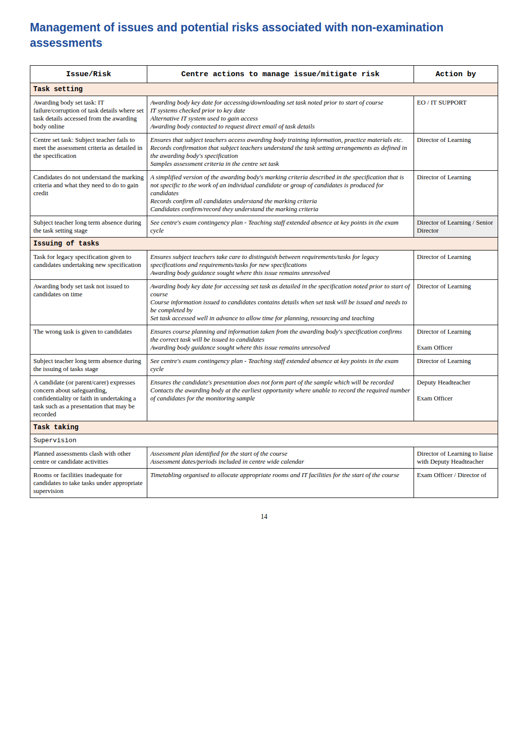Management of issues and potential risks associated with non-examination assessments
| Issue/Risk | Centre actions to manage issue/mitigate risk | Action by |
| --- | --- | --- |
| Task setting |
| Awarding body set task: IT failure/corruption of task details where set task details accessed from the awarding body online | Awarding body key date for accessing/downloading set task noted prior to start of course IT systems checked prior to key date Alternative IT system used to gain access Awarding body contacted to request direct email of task details | EO / IT SUPPORT |
| Centre set task: Subject teacher fails to meet the assessment criteria as detailed in the specification | Ensures that subject teachers access awarding body training information, practice materials etc. Records confirmation that subject teachers understand the task setting arrangements as defined in the awarding body's specification Samples assessment criteria in the centre set task | Director of Learning |
| Candidates do not understand the marking criteria and what they need to do to gain credit | A simplified version of the awarding body's marking criteria described in the specification that is not specific to the work of an individual candidate or group of candidates is produced for candidates Records confirm all candidates understand the marking criteria Candidates confirm/record they understand the marking criteria | Director of Learning |
| Subject teacher long term absence during the task setting stage | See centre's exam contingency plan - Teaching staff extended absence at key points in the exam cycle | Director of Learning / Senior Director |
| Issuing of tasks |
| Task for legacy specification given to candidates undertaking new specification | Ensures subject teachers take care to distinguish between requirements/tasks for legacy specifications and requirements/tasks for new specifications Awarding body guidance sought where this issue remains unresolved | Director of Learning |
| Awarding body set task not issued to candidates on time | Awarding body key date for accessing set task as detailed in the specification noted prior to start of course Course information issued to candidates contains details when set task will be issued and needs to be completed by Set task accessed well in advance to allow time for planning, resourcing and teaching | Director of Learning |
| The wrong task is given to candidates | Ensures course planning and information taken from the awarding body's specification confirms the correct task will be issued to candidates Awarding body guidance sought where this issue remains unresolved | Director of Learning Exam Officer |
| Subject teacher long term absence during the issuing of tasks stage | See centre's exam contingency plan - Teaching staff extended absence at key points in the exam cycle | Director of Learning |
| A candidate (or parent/carer) expresses concern about safeguarding, confidentiality or faith in undertaking a task such as a presentation that may be recorded | Ensures the candidate's presentation does not form part of the sample which will be recorded Contacts the awarding body at the earliest opportunity where unable to record the required number of candidates for the monitoring sample | Deputy Headteacher Exam Officer |
| Task taking |
| Supervision |
| Planned assessments clash with other centre or candidate activities | Assessment plan identified for the start of the course Assessment dates/periods included in centre wide calendar | Director of Learning to liaise with Deputy Headteacher |
| Rooms or facilities inadequate for candidates to take tasks under appropriate supervision | Timetabling organised to allocate appropriate rooms and IT facilities for the start of the course | Exam Officer / Director of |
14